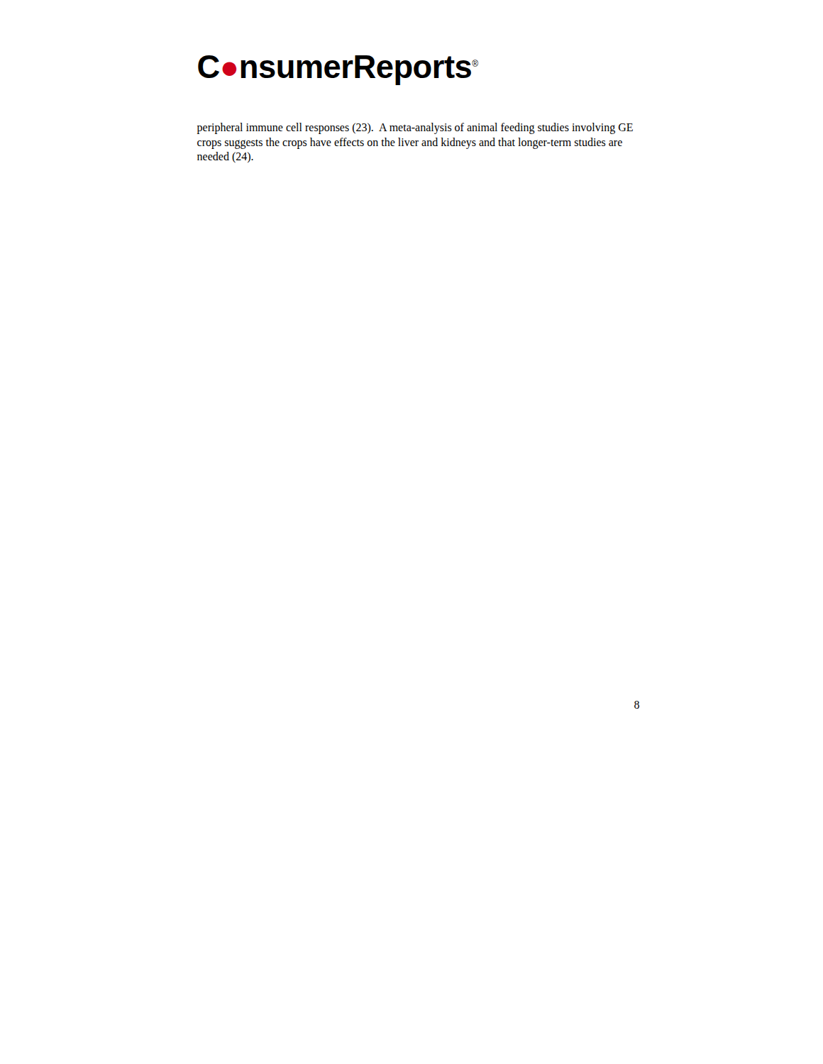C●nsumerReports®
peripheral immune cell responses (23). A meta-analysis of animal feeding studies involving GE crops suggests the crops have effects on the liver and kidneys and that longer-term studies are needed (24).
8